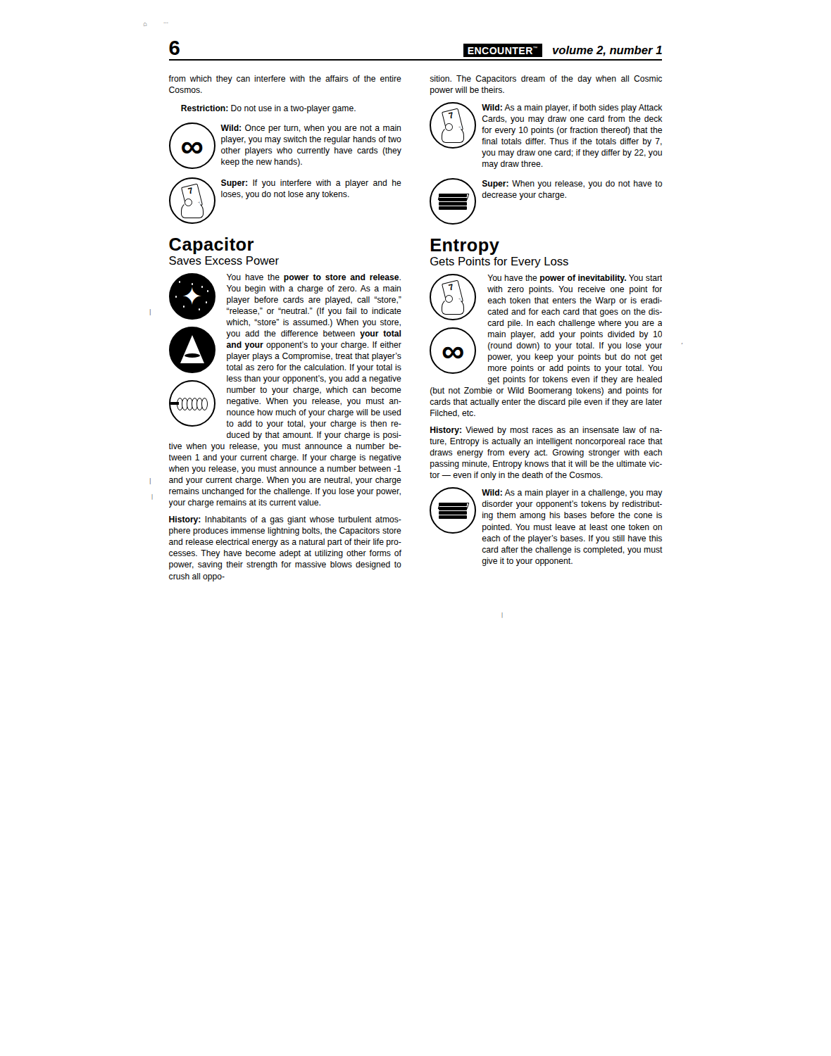⌂ ⋯ ∣ ∣ ∣ ′ ∣
6
ENCOUNTER™ volume 2, number 1
from which they can interfere with the affairs of the entire Cosmos.
Restriction: Do not use in a two-player game.
Wild: Once per turn, when you are not a main player, you may switch the regular hands of two other players who currently have cards (they keep the new hands).
7 ATTACK
Super: If you interfere with a player and he loses, you do not lose any tokens.
Capacitor
Saves Excess Power
✦
You have the power to store and release. You begin with a charge of zero. As a main player before cards are played, call “store,” “release,” or “neutral.” (If you fail to indicate which, “store” is assumed.) When you store, you add the difference between your total and your opponent’s to your charge. If either player plays a Compromise, treat that player’s total as zero for the calculation. If your total is less than your opponent’s, you add a negative number to your charge, which can become negative. When you release, you must announce how much of your charge will be used to add to your total, your charge is then reduced by that amount. If your charge is positive when you release, you must announce a number between 1 and your current charge. If your charge is negative when you release, you must announce a number between -1 and your current charge. When you are neutral, your charge remains unchanged for the challenge. If you lose your power, your charge remains at its current value.
History: Inhabitants of a gas giant whose turbulent atmosphere produces immense lightning bolts, the Capacitors store and release electrical energy as a natural part of their life processes. They have become adept at utilizing other forms of power, saving their strength for massive blows designed to crush all oppo-
sition. The Capacitors dream of the day when all Cosmic power will be theirs.
7 ATTACK
Wild: As a main player, if both sides play Attack Cards, you may draw one card from the deck for every 10 points (or fraction thereof) that the final totals differ. Thus if the totals differ by 7, you may draw one card; if they differ by 22, you may draw three.
Super: When you release, you do not have to decrease your charge.
Entropy
Gets Points for Every Loss
7 ATTACK
You have the power of inevitability. You start with zero points. You receive one point for each token that enters the Warp or is eradicated and for each card that goes on the discard pile. In each challenge where you are a main player, add your points divided by 10 (round down) to your total. If you lose your power, you keep your points but do not get more points or add points to your total. You get points for tokens even if they are healed (but not Zombie or Wild Boomerang tokens) and points for cards that actually enter the discard pile even if they are later Filched, etc.
History: Viewed by most races as an insensate law of nature, Entropy is actually an intelligent noncorporeal race that draws energy from every act. Growing stronger with each passing minute, Entropy knows that it will be the ultimate victor — even if only in the death of the Cosmos.
Wild: As a main player in a challenge, you may disorder your opponent’s tokens by redistributing them among his bases before the cone is pointed. You must leave at least one token on each of the player’s bases. If you still have this card after the challenge is completed, you must give it to your opponent.